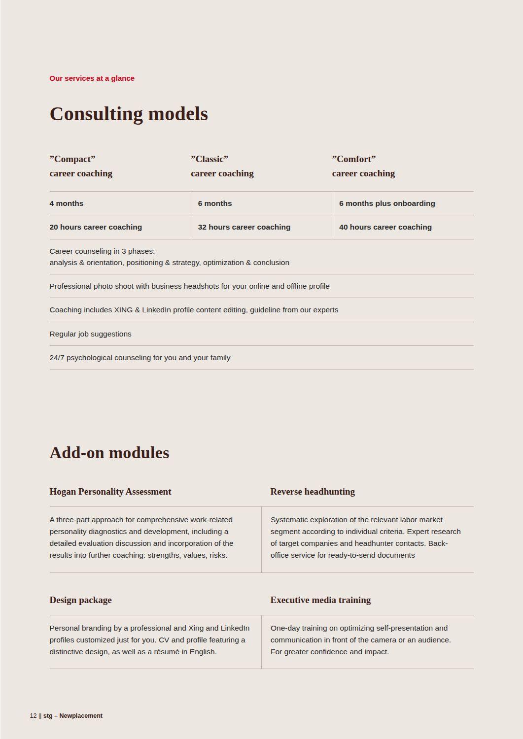Our services at a glance
Consulting models
| ”Compact” career coaching | ”Classic” career coaching | ”Comfort” career coaching |
| --- | --- | --- |
| 4 months | 6 months | 6 months plus onboarding |
| 20 hours career coaching | 32 hours career coaching | 40 hours career coaching |
| Career counseling in 3 phases: analysis & orientation, positioning & strategy, optimization & conclusion |
| Professional photo shoot with business headshots for your online and offline profile |
| Coaching includes XING & LinkedIn profile content editing, guideline from our experts |
| Regular job suggestions |
| 24/7 psychological counseling for you and your family |
Add-on modules
| Hogan Personality Assessment | Reverse headhunting |
| --- | --- |
| A three-part approach for comprehensive work-related personality diagnostics and development, including a detailed evaluation discussion and incorporation of the results into further coaching: strengths, values, risks. | Systematic exploration of the relevant labor market segment according to individual criteria. Expert research of target companies and headhunter contacts. Back-office service for ready-to-send documents |
| Design package | Executive media training |
| Personal branding by a professional and Xing and LinkedIn profiles customized just for you. CV and profile featuring a distinctive design, as well as a résumé in English. | One-day training on optimizing self-presentation and communication in front of the camera or an audience. For greater confidence and impact. |
12 || stg – Newplacement